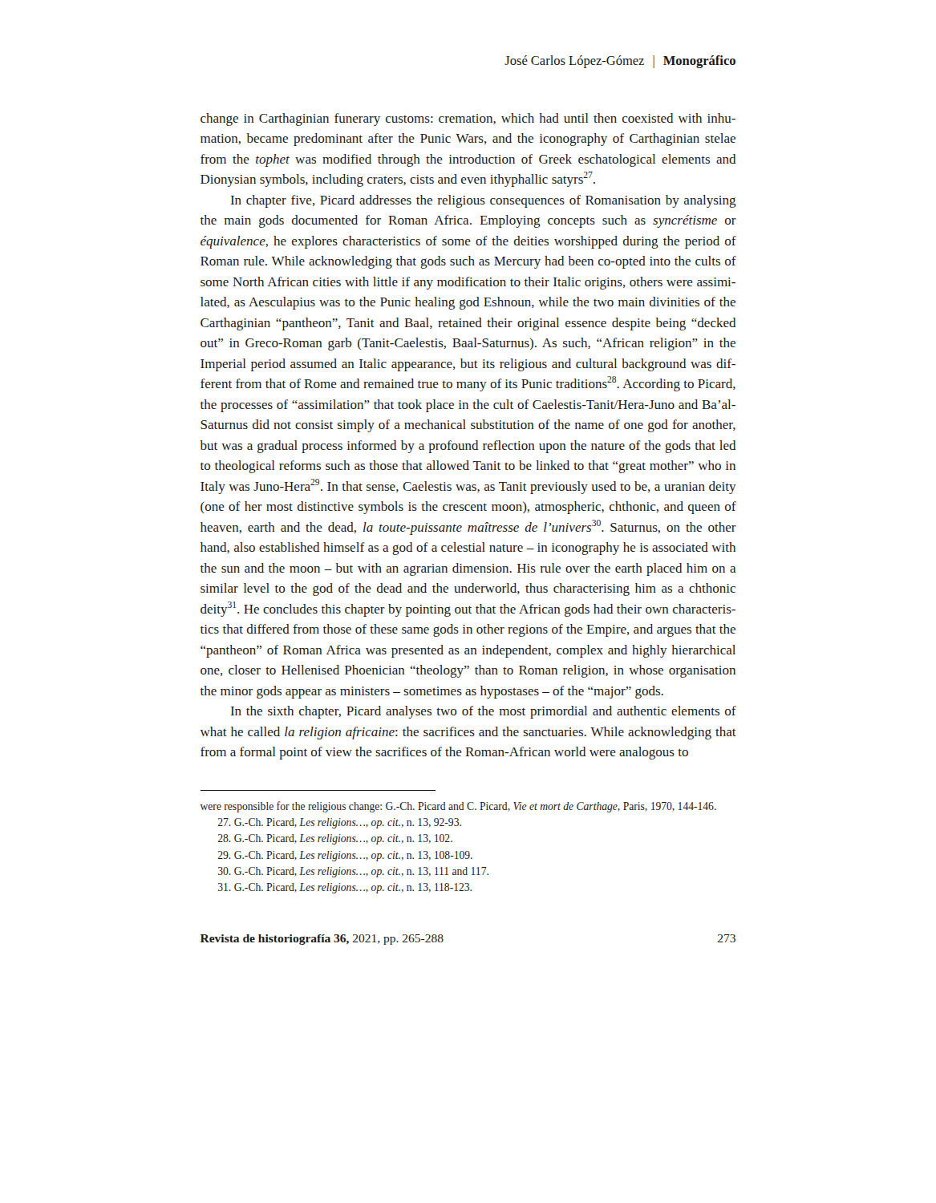José Carlos López-Gómez|Monográfico
change in Carthaginian funerary customs: cremation, which had until then coexisted with inhumation, became predominant after the Punic Wars, and the iconography of Carthaginian stelae from the tophet was modified through the introduction of Greek eschatological elements and Dionysian symbols, including craters, cists and even ithyphallic satyrs27.
In chapter five, Picard addresses the religious consequences of Romanisation by analysing the main gods documented for Roman Africa. Employing concepts such as syncrétisme or équivalence, he explores characteristics of some of the deities worshipped during the period of Roman rule. While acknowledging that gods such as Mercury had been co-opted into the cults of some North African cities with little if any modification to their Italic origins, others were assimilated, as Aesculapius was to the Punic healing god Eshnoun, while the two main divinities of the Carthaginian “pantheon”, Tanit and Baal, retained their original essence despite being “decked out” in Greco-Roman garb (Tanit-Caelestis, Baal-Saturnus). As such, “African religion” in the Imperial period assumed an Italic appearance, but its religious and cultural background was different from that of Rome and remained true to many of its Punic traditions28. According to Picard, the processes of “assimilation” that took place in the cult of Caelestis-Tanit/Hera-Juno and Ba’al-Saturnus did not consist simply of a mechanical substitution of the name of one god for another, but was a gradual process informed by a profound reflection upon the nature of the gods that led to theological reforms such as those that allowed Tanit to be linked to that “great mother” who in Italy was Juno-Hera29. In that sense, Caelestis was, as Tanit previously used to be, a uranian deity (one of her most distinctive symbols is the crescent moon), atmospheric, chthonic, and queen of heaven, earth and the dead, la toute-puissante maîtresse de l’univers30. Saturnus, on the other hand, also established himself as a god of a celestial nature – in iconography he is associated with the sun and the moon – but with an agrarian dimension. His rule over the earth placed him on a similar level to the god of the dead and the underworld, thus characterising him as a chthonic deity31. He concludes this chapter by pointing out that the African gods had their own characteristics that differed from those of these same gods in other regions of the Empire, and argues that the “pantheon” of Roman Africa was presented as an independent, complex and highly hierarchical one, closer to Hellenised Phoenician “theology” than to Roman religion, in whose organisation the minor gods appear as ministers – sometimes as hypostases – of the “major” gods.
In the sixth chapter, Picard analyses two of the most primordial and authentic elements of what he called la religion africaine: the sacrifices and the sanctuaries. While acknowledging that from a formal point of view the sacrifices of the Roman-African world were analogous to
were responsible for the religious change: G.-Ch. Picard and C. Picard, Vie et mort de Carthage, Paris, 1970, 144-146.
27. G.-Ch. Picard, Les religions…, op. cit., n. 13, 92-93.
28. G.-Ch. Picard, Les religions…, op. cit., n. 13, 102.
29. G.-Ch. Picard, Les religions…, op. cit., n. 13, 108-109.
30. G.-Ch. Picard, Les religions…, op. cit., n. 13, 111 and 117.
31. G.-Ch. Picard, Les religions…, op. cit., n. 13, 118-123.
Revista de historiografía 36, 2021, pp. 265-288
273